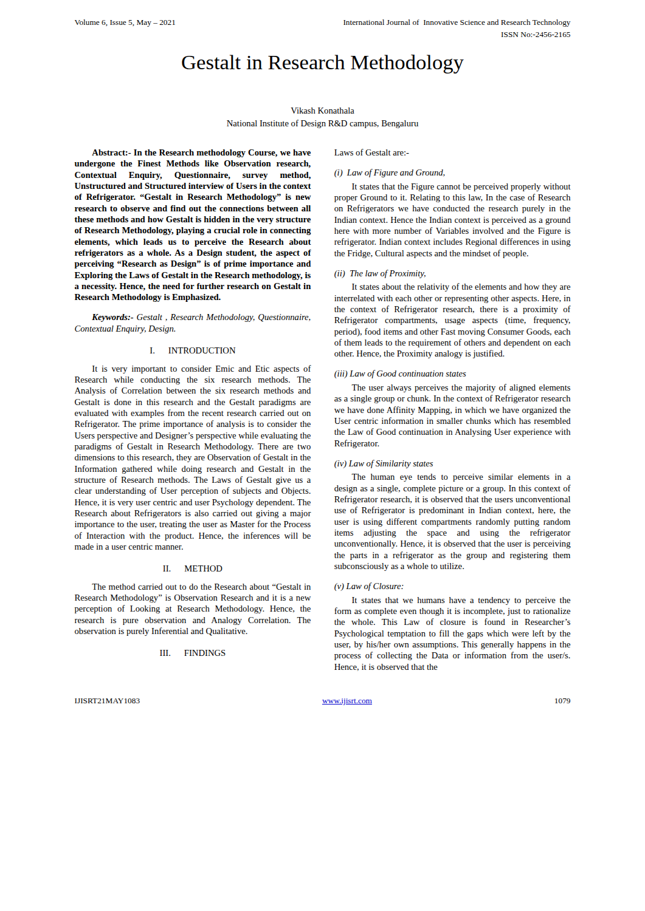Volume 6, Issue 5, May – 2021
International Journal of Innovative Science and Research Technology
ISSN No:-2456-2165
Gestalt in Research Methodology
Vikash Konathala
National Institute of Design R&D campus, Bengaluru
Abstract:- In the Research methodology Course, we have undergone the Finest Methods like Observation research, Contextual Enquiry, Questionnaire, survey method, Unstructured and Structured interview of Users in the context of Refrigerator. “Gestalt in Research Methodology” is new research to observe and find out the connections between all these methods and how Gestalt is hidden in the very structure of Research Methodology, playing a crucial role in connecting elements, which leads us to perceive the Research about refrigerators as a whole. As a Design student, the aspect of perceiving “Research as Design” is of prime importance and Exploring the Laws of Gestalt in the Research methodology, is a necessity. Hence, the need for further research on Gestalt in Research Methodology is Emphasized.
Keywords:- Gestalt , Research Methodology, Questionnaire, Contextual Enquiry, Design.
I. Introduction
It is very important to consider Emic and Etic aspects of Research while conducting the six research methods. The Analysis of Correlation between the six research methods and Gestalt is done in this research and the Gestalt paradigms are evaluated with examples from the recent research carried out on Refrigerator. The prime importance of analysis is to consider the Users perspective and Designer’s perspective while evaluating the paradigms of Gestalt in Research Methodology. There are two dimensions to this research, they are Observation of Gestalt in the Information gathered while doing research and Gestalt in the structure of Research methods. The Laws of Gestalt give us a clear understanding of User perception of subjects and Objects. Hence, it is very user centric and user Psychology dependent. The Research about Refrigerators is also carried out giving a major importance to the user, treating the user as Master for the Process of Interaction with the product. Hence, the inferences will be made in a user centric manner.
II. Method
The method carried out to do the Research about “Gestalt in Research Methodology” is Observation Research and it is a new perception of Looking at Research Methodology. Hence, the research is pure observation and Analogy Correlation. The observation is purely Inferential and Qualitative.
III. Findings
Laws of Gestalt are:-
(i) Law of Figure and Ground,
It states that the Figure cannot be perceived properly without proper Ground to it. Relating to this law, In the case of Research on Refrigerators we have conducted the research purely in the Indian context. Hence the Indian context is perceived as a ground here with more number of Variables involved and the Figure is refrigerator. Indian context includes Regional differences in using the Fridge, Cultural aspects and the mindset of people.
(ii) The law of Proximity,
It states about the relativity of the elements and how they are interrelated with each other or representing other aspects. Here, in the context of Refrigerator research, there is a proximity of Refrigerator compartments, usage aspects (time, frequency, period), food items and other Fast moving Consumer Goods, each of them leads to the requirement of others and dependent on each other. Hence, the Proximity analogy is justified.
(iii) Law of Good continuation states
The user always perceives the majority of aligned elements as a single group or chunk. In the context of Refrigerator research we have done Affinity Mapping, in which we have organized the User centric information in smaller chunks which has resembled the Law of Good continuation in Analysing User experience with Refrigerator.
(iv) Law of Similarity states
The human eye tends to perceive similar elements in a design as a single, complete picture or a group. In this context of Refrigerator research, it is observed that the users unconventional use of Refrigerator is predominant in Indian context, here, the user is using different compartments randomly putting random items adjusting the space and using the refrigerator unconventionally. Hence, it is observed that the user is perceiving the parts in a refrigerator as the group and registering them subconsciously as a whole to utilize.
(v) Law of Closure:
It states that we humans have a tendency to perceive the form as complete even though it is incomplete, just to rationalize the whole. This Law of closure is found in Researcher’s Psychological temptation to fill the gaps which were left by the user, by his/her own assumptions. This generally happens in the process of collecting the Data or information from the user/s. Hence, it is observed that the
IJISRT21MAY1083
www.ijisrt.com
1079